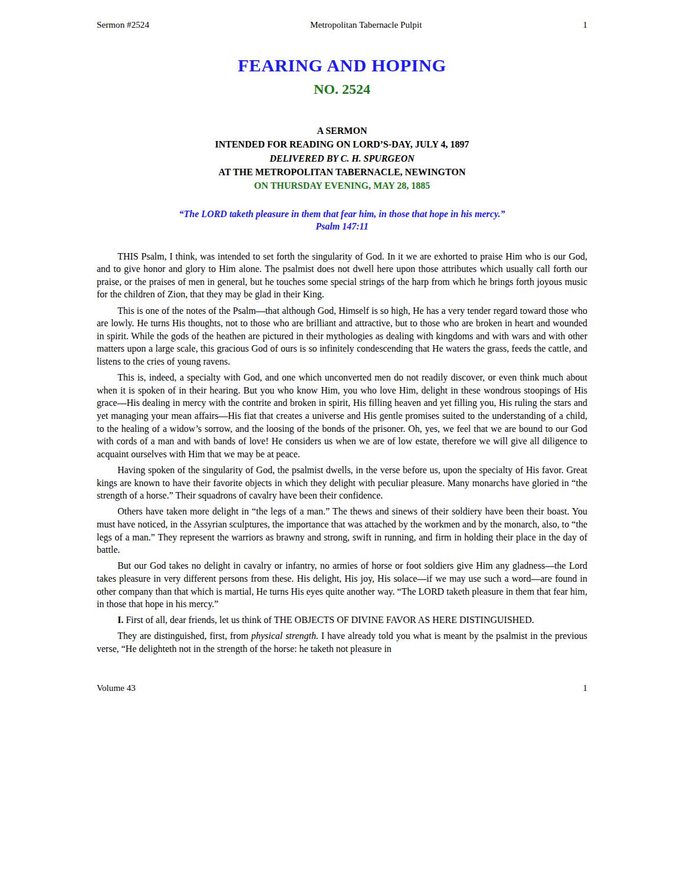Sermon #2524 Metropolitan Tabernacle Pulpit 1
FEARING AND HOPING
NO. 2524
A SERMON
INTENDED FOR READING ON LORD’S-DAY, JULY 4, 1897
DELIVERED BY C. H. SPURGEON
AT THE METROPOLITAN TABERNACLE, NEWINGTON
ON THURSDAY EVENING, MAY 28, 1885
“The LORD taketh pleasure in them that fear him, in those that hope in his mercy.” Psalm 147:11
THIS Psalm, I think, was intended to set forth the singularity of God. In it we are exhorted to praise Him who is our God, and to give honor and glory to Him alone. The psalmist does not dwell here upon those attributes which usually call forth our praise, or the praises of men in general, but he touches some special strings of the harp from which he brings forth joyous music for the children of Zion, that they may be glad in their King.
This is one of the notes of the Psalm—that although God, Himself is so high, He has a very tender regard toward those who are lowly. He turns His thoughts, not to those who are brilliant and attractive, but to those who are broken in heart and wounded in spirit. While the gods of the heathen are pictured in their mythologies as dealing with kingdoms and with wars and with other matters upon a large scale, this gracious God of ours is so infinitely condescending that He waters the grass, feeds the cattle, and listens to the cries of young ravens.
This is, indeed, a specialty with God, and one which unconverted men do not readily discover, or even think much about when it is spoken of in their hearing. But you who know Him, you who love Him, delight in these wondrous stoopings of His grace—His dealing in mercy with the contrite and broken in spirit, His filling heaven and yet filling you, His ruling the stars and yet managing your mean affairs—His fiat that creates a universe and His gentle promises suited to the understanding of a child, to the healing of a widow’s sorrow, and the loosing of the bonds of the prisoner. Oh, yes, we feel that we are bound to our God with cords of a man and with bands of love! He considers us when we are of low estate, therefore we will give all diligence to acquaint ourselves with Him that we may be at peace.
Having spoken of the singularity of God, the psalmist dwells, in the verse before us, upon the specialty of His favor. Great kings are known to have their favorite objects in which they delight with peculiar pleasure. Many monarchs have gloried in “the strength of a horse.” Their squadrons of cavalry have been their confidence.
Others have taken more delight in “the legs of a man.” The thews and sinews of their soldiery have been their boast. You must have noticed, in the Assyrian sculptures, the importance that was attached by the workmen and by the monarch, also, to “the legs of a man.” They represent the warriors as brawny and strong, swift in running, and firm in holding their place in the day of battle.
But our God takes no delight in cavalry or infantry, no armies of horse or foot soldiers give Him any gladness—the Lord takes pleasure in very different persons from these. His delight, His joy, His solace—if we may use such a word—are found in other company than that which is martial, He turns His eyes quite another way. “The LORD taketh pleasure in them that fear him, in those that hope in his mercy.”
I. First of all, dear friends, let us think of THE OBJECTS OF DIVINE FAVOR AS HERE DISTINGUISHED.
They are distinguished, first, from physical strength. I have already told you what is meant by the psalmist in the previous verse, “He delighteth not in the strength of the horse: he taketh not pleasure in
Volume 43 1